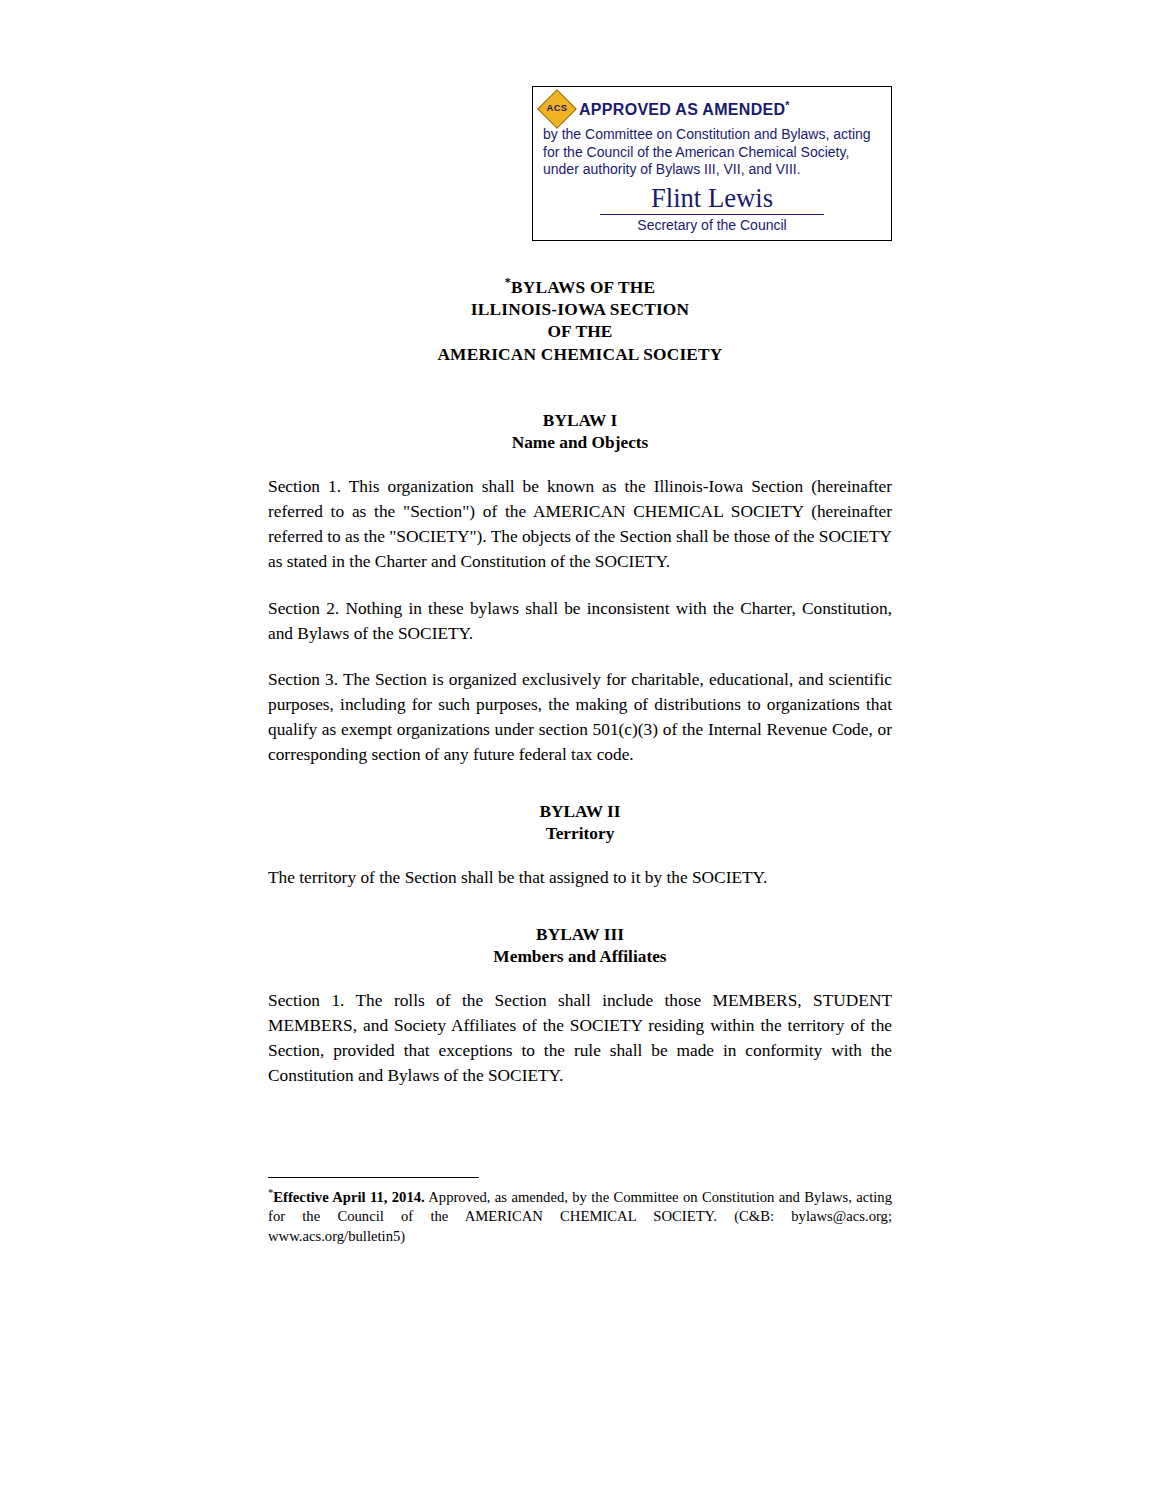ACS APPROVED AS AMENDED*
by the Committee on Constitution and Bylaws, acting for the Council of the American Chemical Society, under authority of Bylaws III, VII, and VIII.
Flint Lewis
Secretary of the Council
*BYLAWS OF THE
ILLINOIS-IOWA SECTION
OF THE
AMERICAN CHEMICAL SOCIETY
BYLAW I
Name and Objects
Section 1. This organization shall be known as the Illinois-Iowa Section (hereinafter referred to as the "Section") of the AMERICAN CHEMICAL SOCIETY (hereinafter referred to as the "SOCIETY"). The objects of the Section shall be those of the SOCIETY as stated in the Charter and Constitution of the SOCIETY.
Section 2. Nothing in these bylaws shall be inconsistent with the Charter, Constitution, and Bylaws of the SOCIETY.
Section 3. The Section is organized exclusively for charitable, educational, and scientific purposes, including for such purposes, the making of distributions to organizations that qualify as exempt organizations under section 501(c)(3) of the Internal Revenue Code, or corresponding section of any future federal tax code.
BYLAW II
Territory
The territory of the Section shall be that assigned to it by the SOCIETY.
BYLAW III
Members and Affiliates
Section 1. The rolls of the Section shall include those MEMBERS, STUDENT MEMBERS, and Society Affiliates of the SOCIETY residing within the territory of the Section, provided that exceptions to the rule shall be made in conformity with the Constitution and Bylaws of the SOCIETY.
*Effective April 11, 2014. Approved, as amended, by the Committee on Constitution and Bylaws, acting for the Council of the AMERICAN CHEMICAL SOCIETY. (C&B: bylaws@acs.org; www.acs.org/bulletin5)